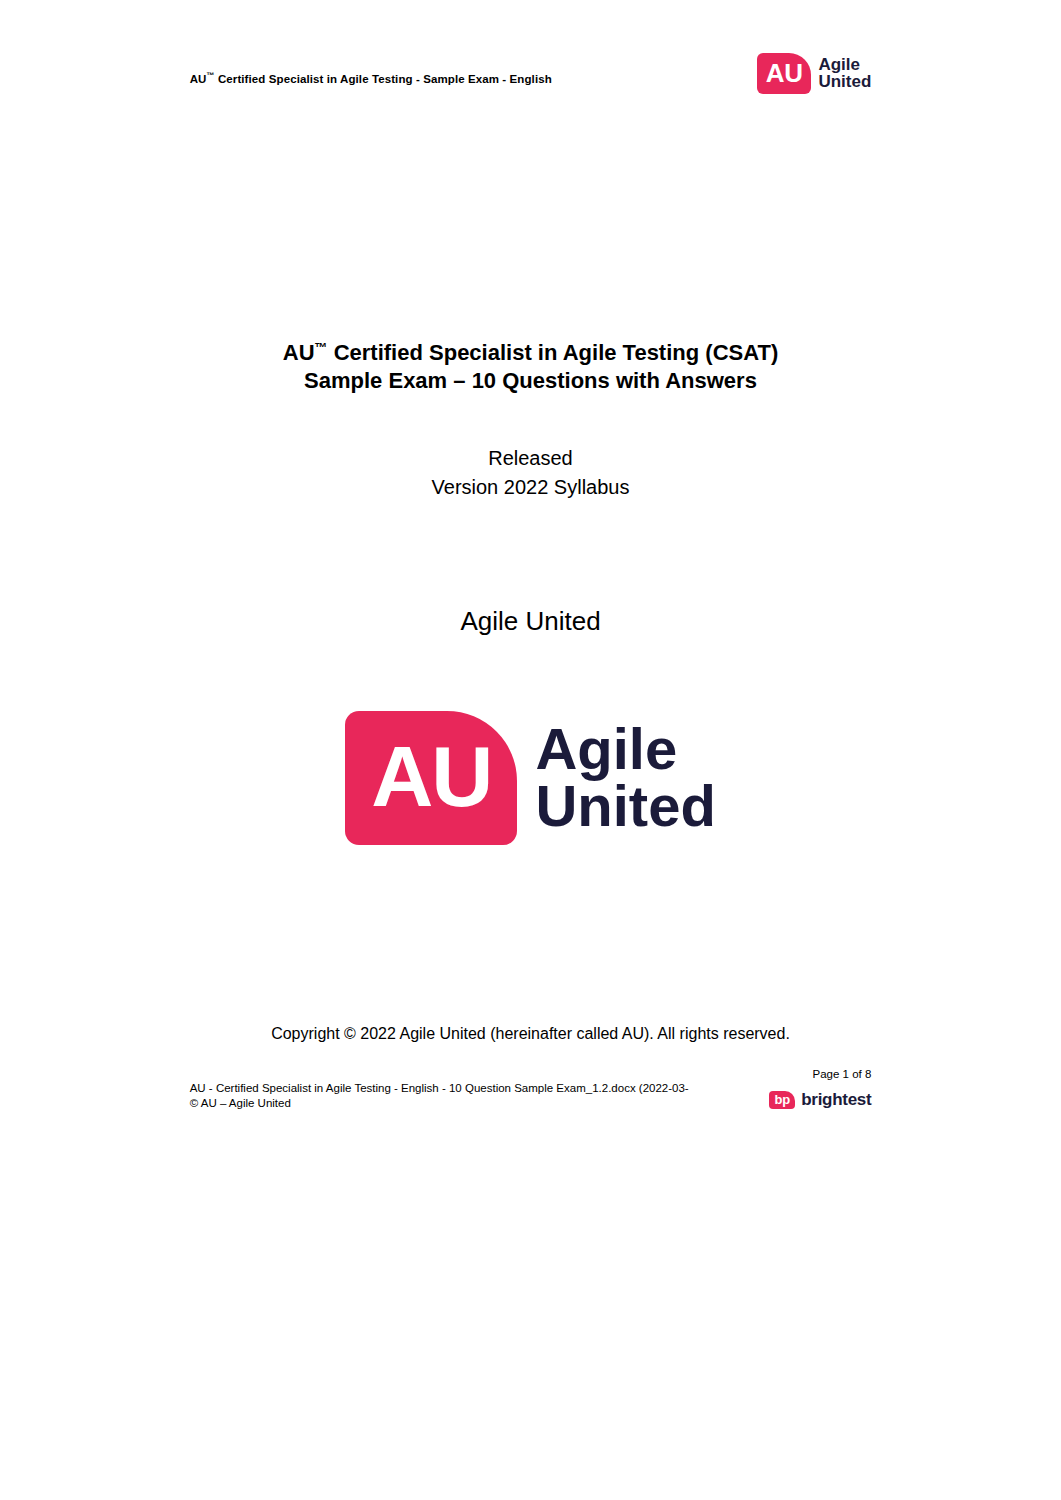AU™ Certified Specialist in Agile Testing - Sample Exam - English
AU
Agile
United
AU™ Certified Specialist in Agile Testing (CSAT)
Sample Exam – 10 Questions with Answers
Released
Version 2022 Syllabus
Agile United
AU
Agile
United
Copyright © 2022 Agile United (hereinafter called AU). All rights reserved.
AU - Certified Specialist in Agile Testing - English - 10 Question Sample Exam_1.2.docx (2022-03-
© AU – Agile United
Page 1 of 8
bp brightest